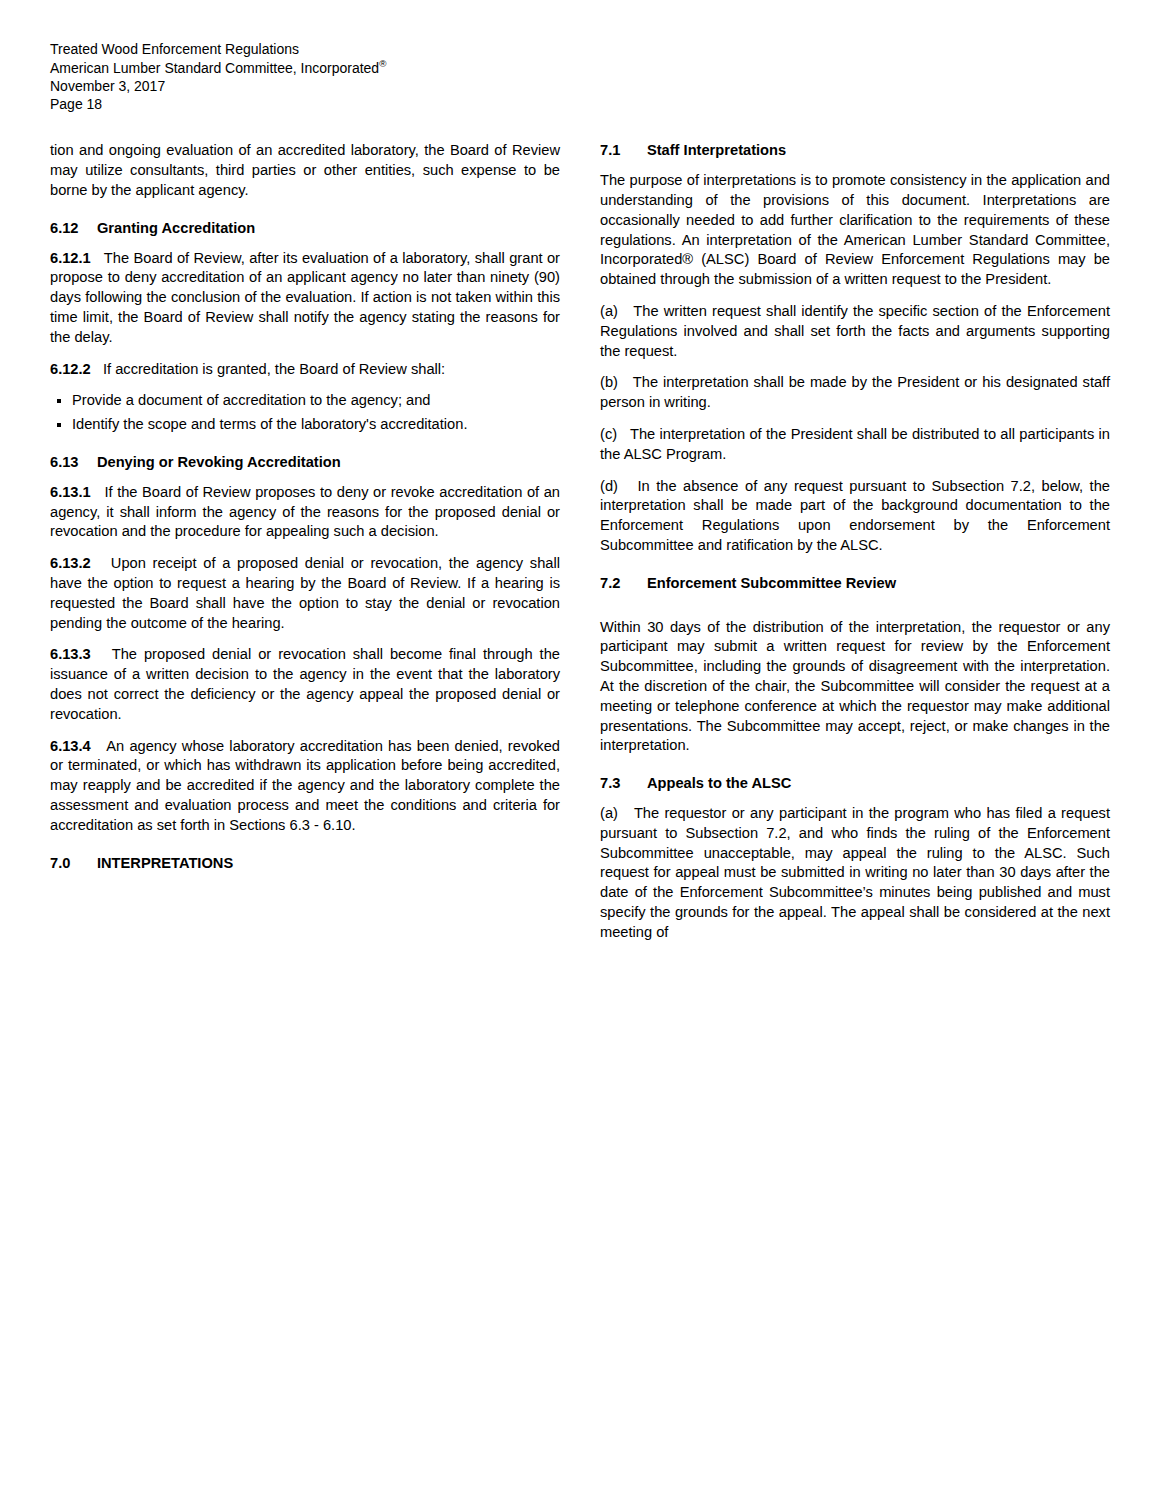Treated Wood Enforcement Regulations
American Lumber Standard Committee, Incorporated®
November 3, 2017
Page 18
tion and ongoing evaluation of an accredited laboratory, the Board of Review may utilize consultants, third parties or other entities, such expense to be borne by the applicant agency.
6.12 Granting Accreditation
6.12.1 The Board of Review, after its evaluation of a laboratory, shall grant or propose to deny accreditation of an applicant agency no later than ninety (90) days following the conclusion of the evaluation. If action is not taken within this time limit, the Board of Review shall notify the agency stating the reasons for the delay.
6.12.2 If accreditation is granted, the Board of Review shall:
Provide a document of accreditation to the agency; and
Identify the scope and terms of the laboratory's accreditation.
6.13 Denying or Revoking Accreditation
6.13.1 If the Board of Review proposes to deny or revoke accreditation of an agency, it shall inform the agency of the reasons for the proposed denial or revocation and the procedure for appealing such a decision.
6.13.2 Upon receipt of a proposed denial or revocation, the agency shall have the option to request a hearing by the Board of Review. If a hearing is requested the Board shall have the option to stay the denial or revocation pending the outcome of the hearing.
6.13.3 The proposed denial or revocation shall become final through the issuance of a written decision to the agency in the event that the laboratory does not correct the deficiency or the agency appeal the proposed denial or revocation.
6.13.4 An agency whose laboratory accreditation has been denied, revoked or terminated, or which has withdrawn its application before being accredited, may reapply and be accredited if the agency and the laboratory complete the assessment and evaluation process and meet the conditions and criteria for accreditation as set forth in Sections 6.3 - 6.10.
7.0 INTERPRETATIONS
7.1 Staff Interpretations
The purpose of interpretations is to promote consistency in the application and understanding of the provisions of this document. Interpretations are occasionally needed to add further clarification to the requirements of these regulations. An interpretation of the American Lumber Standard Committee, Incorporated® (ALSC) Board of Review Enforcement Regulations may be obtained through the submission of a written request to the President.
(a) The written request shall identify the specific section of the Enforcement Regulations involved and shall set forth the facts and arguments supporting the request.
(b) The interpretation shall be made by the President or his designated staff person in writing.
(c) The interpretation of the President shall be distributed to all participants in the ALSC Program.
(d) In the absence of any request pursuant to Subsection 7.2, below, the interpretation shall be made part of the background documentation to the Enforcement Regulations upon endorsement by the Enforcement Subcommittee and ratification by the ALSC.
7.2 Enforcement Subcommittee Review
Within 30 days of the distribution of the interpretation, the requestor or any participant may submit a written request for review by the Enforcement Subcommittee, including the grounds of disagreement with the interpretation. At the discretion of the chair, the Subcommittee will consider the request at a meeting or telephone conference at which the requestor may make additional presentations. The Subcommittee may accept, reject, or make changes in the interpretation.
7.3 Appeals to the ALSC
(a) The requestor or any participant in the program who has filed a request pursuant to Subsection 7.2, and who finds the ruling of the Enforcement Subcommittee unacceptable, may appeal the ruling to the ALSC. Such request for appeal must be submitted in writing no later than 30 days after the date of the Enforcement Subcommittee’s minutes being published and must specify the grounds for the appeal. The appeal shall be considered at the next meeting of